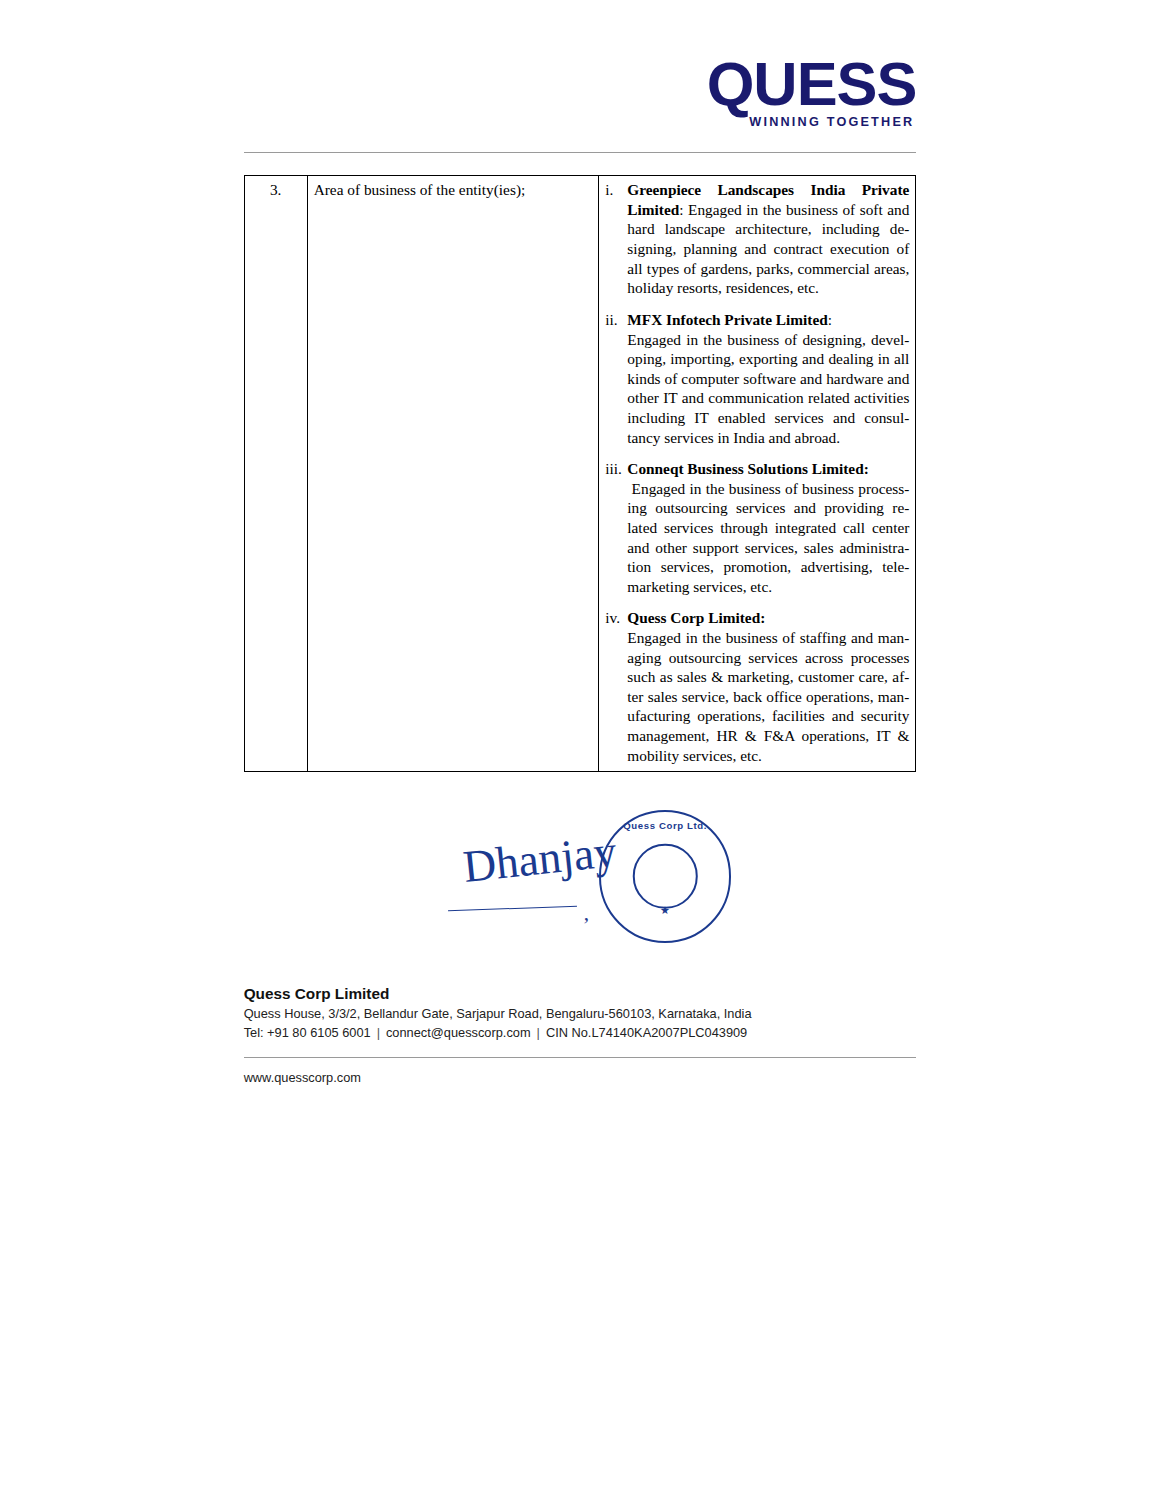QUESS
WINNING TOGETHER
| 3. | Area of business of the entity(ies); | i. Greenpiece Landscapes India Private Limited : Engaged in the business of soft and hard landscape architecture, including designing, planning and contract execution of all types of gardens, parks, commercial areas, holiday resorts, residences, etc. ii. MFX Infotech Private Limited : Engaged in the business of designing, developing, importing, exporting and dealing in all kinds of computer software and hardware and other IT and communication related activities including IT enabled services and consultancy services in India and abroad. iii. Conneqt Business Solutions Limited: Engaged in the business of business processing outsourcing services and providing related services through integrated call center and other support services, sales administration services, promotion, advertising, telemarketing services, etc. iv. Quess Corp Limited: Engaged in the business of staffing and managing outsourcing services across processes such as sales & marketing, customer care, after sales service, back office operations, manufacturing operations, facilities and security management, HR & F&A operations, IT & mobility services, etc. |
Dhanjay
,
Quess Corp Ltd.
★
Quess Corp Limited
Quess House, 3/3/2, Bellandur Gate, Sarjapur Road, Bengaluru-560103, Karnataka, India
Tel: +91 80 6105 6001|connect@quesscorp.com|CIN No.L74140KA2007PLC043909
www.quesscorp.com